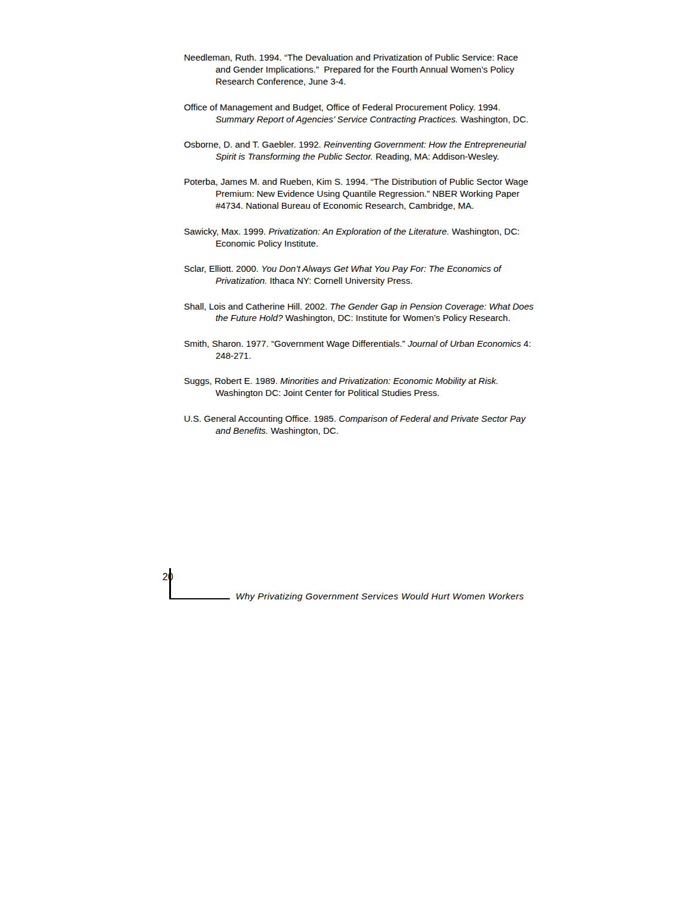Needleman, Ruth. 1994. “The Devaluation and Privatization of Public Service: Race and Gender Implications.” Prepared for the Fourth Annual Women’s Policy Research Conference, June 3-4.
Office of Management and Budget, Office of Federal Procurement Policy. 1994. Summary Report of Agencies’ Service Contracting Practices. Washington, DC.
Osborne, D. and T. Gaebler. 1992. Reinventing Government: How the Entrepreneurial Spirit is Transforming the Public Sector. Reading, MA: Addison-Wesley.
Poterba, James M. and Rueben, Kim S. 1994. “The Distribution of Public Sector Wage Premium: New Evidence Using Quantile Regression.” NBER Working Paper #4734. National Bureau of Economic Research, Cambridge, MA.
Sawicky, Max. 1999. Privatization: An Exploration of the Literature. Washington, DC: Economic Policy Institute.
Sclar, Elliott. 2000. You Don’t Always Get What You Pay For: The Economics of Privatization. Ithaca NY: Cornell University Press.
Shall, Lois and Catherine Hill. 2002. The Gender Gap in Pension Coverage: What Does the Future Hold? Washington, DC: Institute for Women’s Policy Research.
Smith, Sharon. 1977. “Government Wage Differentials.” Journal of Urban Economics 4: 248-271.
Suggs, Robert E. 1989. Minorities and Privatization: Economic Mobility at Risk. Washington DC: Joint Center for Political Studies Press.
U.S. General Accounting Office. 1985. Comparison of Federal and Private Sector Pay and Benefits. Washington, DC.
20
Why Privatizing Government Services Would Hurt Women Workers